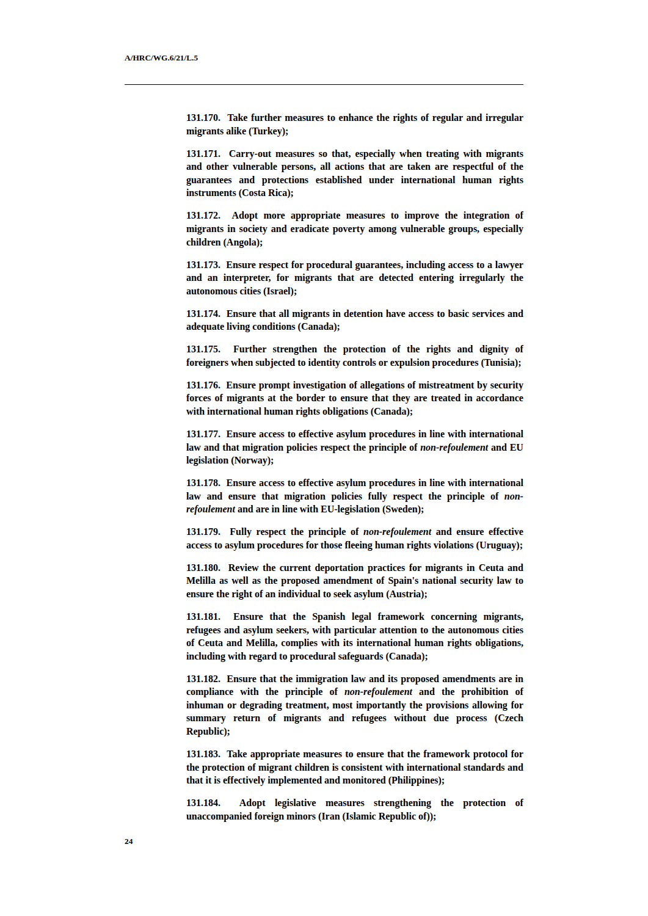A/HRC/WG.6/21/L.5
131.170. Take further measures to enhance the rights of regular and irregular migrants alike (Turkey);
131.171. Carry-out measures so that, especially when treating with migrants and other vulnerable persons, all actions that are taken are respectful of the guarantees and protections established under international human rights instruments (Costa Rica);
131.172. Adopt more appropriate measures to improve the integration of migrants in society and eradicate poverty among vulnerable groups, especially children (Angola);
131.173. Ensure respect for procedural guarantees, including access to a lawyer and an interpreter, for migrants that are detected entering irregularly the autonomous cities (Israel);
131.174. Ensure that all migrants in detention have access to basic services and adequate living conditions (Canada);
131.175. Further strengthen the protection of the rights and dignity of foreigners when subjected to identity controls or expulsion procedures (Tunisia);
131.176. Ensure prompt investigation of allegations of mistreatment by security forces of migrants at the border to ensure that they are treated in accordance with international human rights obligations (Canada);
131.177. Ensure access to effective asylum procedures in line with international law and that migration policies respect the principle of non-refoulement and EU legislation (Norway);
131.178. Ensure access to effective asylum procedures in line with international law and ensure that migration policies fully respect the principle of non-refoulement and are in line with EU-legislation (Sweden);
131.179. Fully respect the principle of non-refoulement and ensure effective access to asylum procedures for those fleeing human rights violations (Uruguay);
131.180. Review the current deportation practices for migrants in Ceuta and Melilla as well as the proposed amendment of Spain's national security law to ensure the right of an individual to seek asylum (Austria);
131.181. Ensure that the Spanish legal framework concerning migrants, refugees and asylum seekers, with particular attention to the autonomous cities of Ceuta and Melilla, complies with its international human rights obligations, including with regard to procedural safeguards (Canada);
131.182. Ensure that the immigration law and its proposed amendments are in compliance with the principle of non-refoulement and the prohibition of inhuman or degrading treatment, most importantly the provisions allowing for summary return of migrants and refugees without due process (Czech Republic);
131.183. Take appropriate measures to ensure that the framework protocol for the protection of migrant children is consistent with international standards and that it is effectively implemented and monitored (Philippines);
131.184. Adopt legislative measures strengthening the protection of unaccompanied foreign minors (Iran (Islamic Republic of));
24